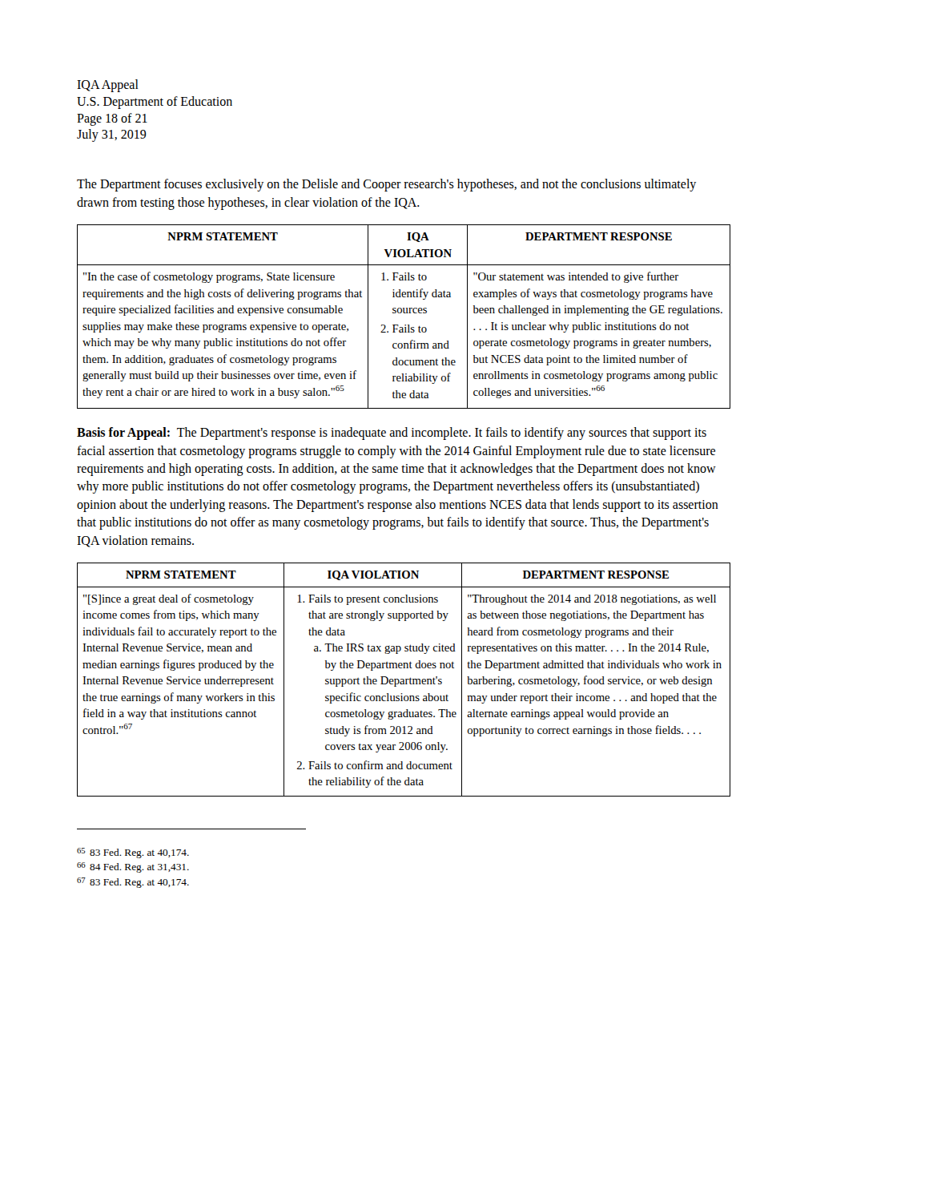IQA Appeal
U.S. Department of Education
Page 18 of 21
July 31, 2019
The Department focuses exclusively on the Delisle and Cooper research's hypotheses, and not the conclusions ultimately drawn from testing those hypotheses, in clear violation of the IQA.
| NPRM STATEMENT | IQA VIOLATION | DEPARTMENT RESPONSE |
| --- | --- | --- |
| "In the case of cosmetology programs, State licensure requirements and the high costs of delivering programs that require specialized facilities and expensive consumable supplies may make these programs expensive to operate, which may be why many public institutions do not offer them. In addition, graduates of cosmetology programs generally must build up their businesses over time, even if they rent a chair or are hired to work in a busy salon." 65 | Fails to identify data sources Fails to confirm and document the reliability of the data | "Our statement was intended to give further examples of ways that cosmetology programs have been challenged in implementing the GE regulations. . . . It is unclear why public institutions do not operate cosmetology programs in greater numbers, but NCES data point to the limited number of enrollments in cosmetology programs among public colleges and universities." 66 |
Basis for Appeal: The Department's response is inadequate and incomplete. It fails to identify any sources that support its facial assertion that cosmetology programs struggle to comply with the 2014 Gainful Employment rule due to state licensure requirements and high operating costs. In addition, at the same time that it acknowledges that the Department does not know why more public institutions do not offer cosmetology programs, the Department nevertheless offers its (unsubstantiated) opinion about the underlying reasons. The Department's response also mentions NCES data that lends support to its assertion that public institutions do not offer as many cosmetology programs, but fails to identify that source. Thus, the Department's IQA violation remains.
| NPRM STATEMENT | IQA VIOLATION | DEPARTMENT RESPONSE |
| --- | --- | --- |
| "[S]ince a great deal of cosmetology income comes from tips, which many individuals fail to accurately report to the Internal Revenue Service, mean and median earnings figures produced by the Internal Revenue Service underrepresent the true earnings of many workers in this field in a way that institutions cannot control." 67 | Fails to present conclusions that are strongly supported by the data The IRS tax gap study cited by the Department does not support the Department's specific conclusions about cosmetology graduates. The study is from 2012 and covers tax year 2006 only. Fails to confirm and document the reliability of the data | "Throughout the 2014 and 2018 negotiations, as well as between those negotiations, the Department has heard from cosmetology programs and their representatives on this matter. . . . In the 2014 Rule, the Department admitted that individuals who work in barbering, cosmetology, food service, or web design may under report their income . . . and hoped that the alternate earnings appeal would provide an opportunity to correct earnings in those fields. . . . |
| 65 | 83 Fed. Reg. at 40,174. |
| 66 | 84 Fed. Reg. at 31,431. |
| 67 | 83 Fed. Reg. at 40,174. |